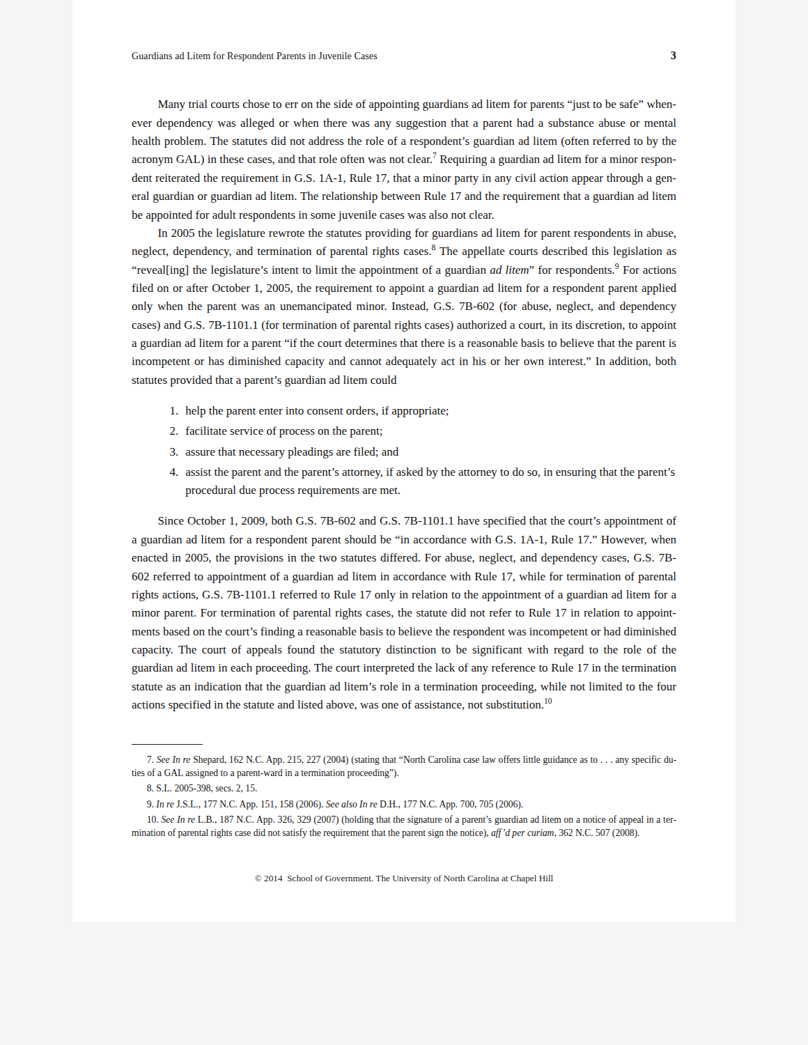Guardians ad Litem for Respondent Parents in Juvenile Cases 3
Many trial courts chose to err on the side of appointing guardians ad litem for parents “just to be safe” whenever dependency was alleged or when there was any suggestion that a parent had a substance abuse or mental health problem. The statutes did not address the role of a respondent’s guardian ad litem (often referred to by the acronym GAL) in these cases, and that role often was not clear.7 Requiring a guardian ad litem for a minor respondent reiterated the requirement in G.S. 1A-1, Rule 17, that a minor party in any civil action appear through a general guardian or guardian ad litem. The relationship between Rule 17 and the requirement that a guardian ad litem be appointed for adult respondents in some juvenile cases was also not clear.
In 2005 the legislature rewrote the statutes providing for guardians ad litem for parent respondents in abuse, neglect, dependency, and termination of parental rights cases.8 The appellate courts described this legislation as “reveal[ing] the legislature’s intent to limit the appointment of a guardian ad litem” for respondents.9 For actions filed on or after October 1, 2005, the requirement to appoint a guardian ad litem for a respondent parent applied only when the parent was an unemancipated minor. Instead, G.S. 7B-602 (for abuse, neglect, and dependency cases) and G.S. 7B-1101.1 (for termination of parental rights cases) authorized a court, in its discretion, to appoint a guardian ad litem for a parent “if the court determines that there is a reasonable basis to believe that the parent is incompetent or has diminished capacity and cannot adequately act in his or her own interest.” In addition, both statutes provided that a parent’s guardian ad litem could
help the parent enter into consent orders, if appropriate;
facilitate service of process on the parent;
assure that necessary pleadings are filed; and
assist the parent and the parent’s attorney, if asked by the attorney to do so, in ensuring that the parent’s procedural due process requirements are met.
Since October 1, 2009, both G.S. 7B-602 and G.S. 7B-1101.1 have specified that the court’s appointment of a guardian ad litem for a respondent parent should be “in accordance with G.S. 1A-1, Rule 17.” However, when enacted in 2005, the provisions in the two statutes differed. For abuse, neglect, and dependency cases, G.S. 7B-602 referred to appointment of a guardian ad litem in accordance with Rule 17, while for termination of parental rights actions, G.S. 7B-1101.1 referred to Rule 17 only in relation to the appointment of a guardian ad litem for a minor parent. For termination of parental rights cases, the statute did not refer to Rule 17 in relation to appointments based on the court’s finding a reasonable basis to believe the respondent was incompetent or had diminished capacity. The court of appeals found the statutory distinction to be significant with regard to the role of the guardian ad litem in each proceeding. The court interpreted the lack of any reference to Rule 17 in the termination statute as an indication that the guardian ad litem’s role in a termination proceeding, while not limited to the four actions specified in the statute and listed above, was one of assistance, not substitution.10
7. See In re Shepard, 162 N.C. App. 215, 227 (2004) (stating that “North Carolina case law offers little guidance as to . . . any specific duties of a GAL assigned to a parent-ward in a termination proceeding”).
8. S.L. 2005-398, secs. 2, 15.
9. In re J.S.L., 177 N.C. App. 151, 158 (2006). See also In re D.H., 177 N.C. App. 700, 705 (2006).
10. See In re L.B., 187 N.C. App. 326, 329 (2007) (holding that the signature of a parent’s guardian ad litem on a notice of appeal in a termination of parental rights case did not satisfy the requirement that the parent sign the notice), aff’d per curiam, 362 N.C. 507 (2008).
© 2014 School of Government. The University of North Carolina at Chapel Hill